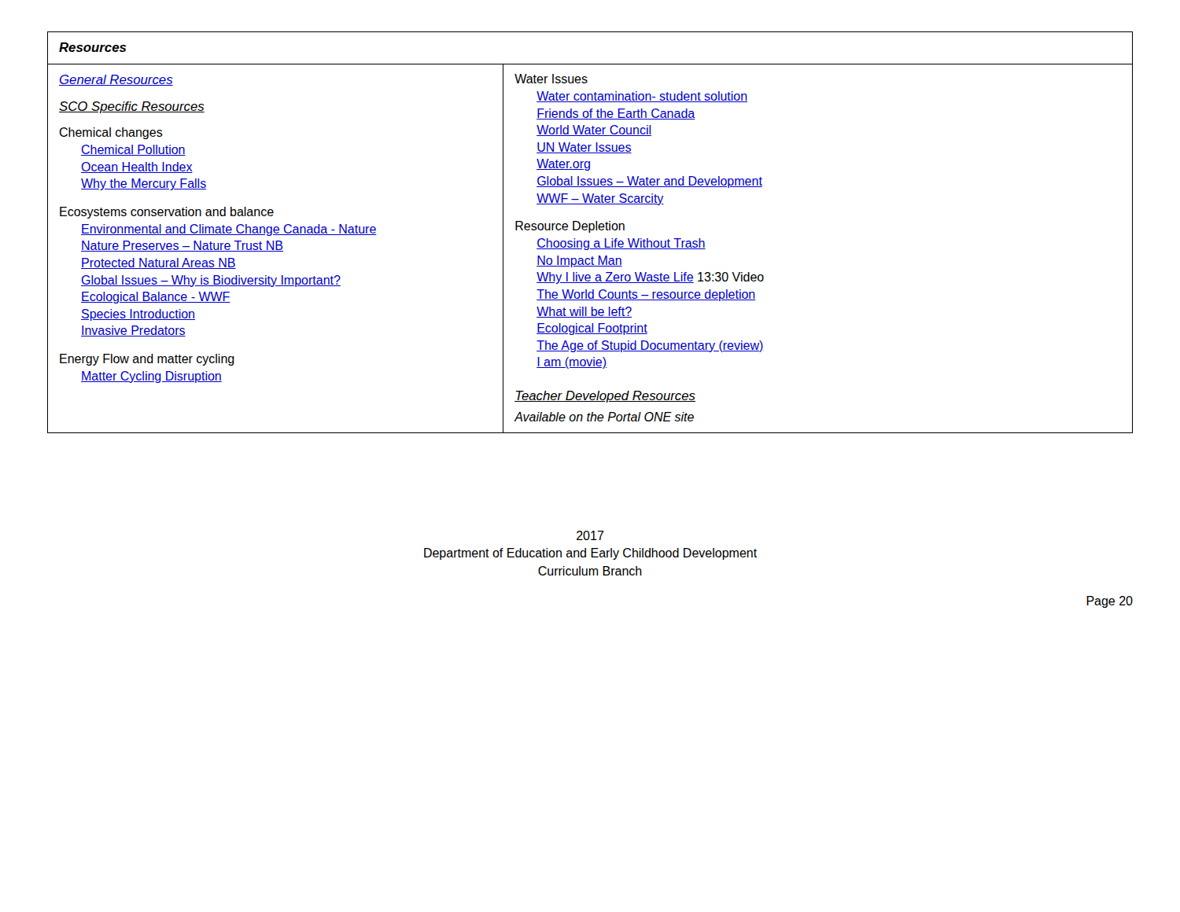| Resources |
| General Resources SCO Specific Resources Chemical changes Chemical Pollution Ocean Health Index Why the Mercury Falls Ecosystems conservation and balance Environmental and Climate Change Canada - Nature Nature Preserves – Nature Trust NB Protected Natural Areas NB Global Issues – Why is Biodiversity Important? Ecological Balance - WWF Species Introduction Invasive Predators Energy Flow and matter cycling Matter Cycling Disruption | Water Issues Water contamination- student solution Friends of the Earth Canada World Water Council UN Water Issues Water.org Global Issues – Water and Development WWF – Water Scarcity Resource Depletion Choosing a Life Without Trash No Impact Man Why I live a Zero Waste Life 13:30 Video The World Counts – resource depletion What will be left? Ecological Footprint The Age of Stupid Documentary (review) I am (movie) Teacher Developed Resources Available on the Portal ONE site |
2017
Department of Education and Early Childhood Development
Curriculum Branch
Page 20